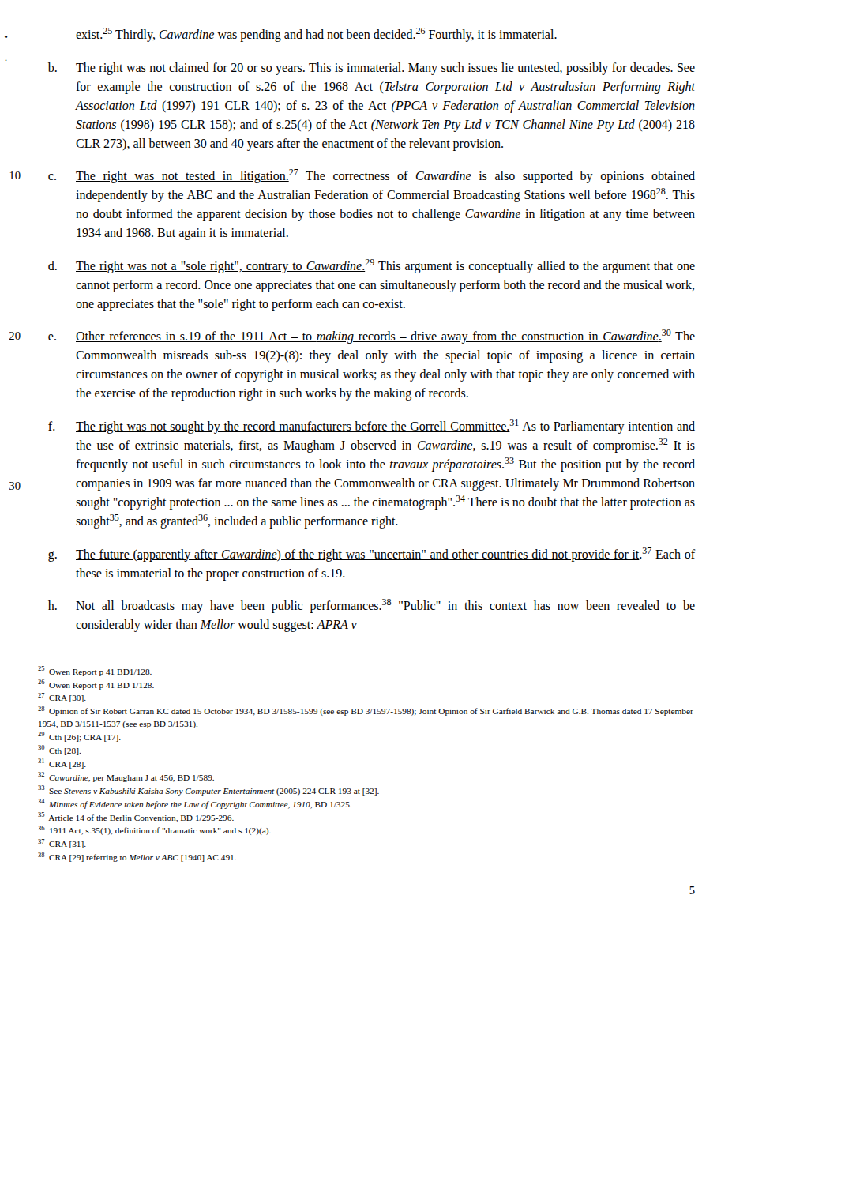•
·
exist.25 Thirdly, Cawardine was pending and had not been decided.26 Fourthly, it is immaterial.
b. The right was not claimed for 20 or so years. This is immaterial. Many such issues lie untested, possibly for decades. See for example the construction of s.26 of the 1968 Act (Telstra Corporation Ltd v Australasian Performing Right Association Ltd (1997) 191 CLR 140); of s. 23 of the Act (PPCA v Federation of Australian Commercial Television Stations (1998) 195 CLR 158); and of s.25(4) of the Act (Network Ten Pty Ltd v TCN Channel Nine Pty Ltd (2004) 218 CLR 273), all between 30 and 40 years after the enactment of the relevant provision.
10 c. The right was not tested in litigation.27 The correctness of Cawardine is also supported by opinions obtained independently by the ABC and the Australian Federation of Commercial Broadcasting Stations well before 196828. This no doubt informed the apparent decision by those bodies not to challenge Cawardine in litigation at any time between 1934 and 1968. But again it is immaterial.
d. The right was not a "sole right", contrary to Cawardine.29 This argument is conceptually allied to the argument that one cannot perform a record. Once one appreciates that one can simultaneously perform both the record and the musical work, one appreciates that the "sole" right to perform each can co-exist.
20 e. Other references in s.19 of the 1911 Act – to making records – drive away from the construction in Cawardine.30 The Commonwealth misreads sub-ss 19(2)-(8): they deal only with the special topic of imposing a licence in certain circumstances on the owner of copyright in musical works; as they deal only with that topic they are only concerned with the exercise of the reproduction right in such works by the making of records.
f. The right was not sought by the record manufacturers before the Gorrell Committee.31 As to Parliamentary intention and the use of extrinsic materials, first, as Maugham J observed in Cawardine, s.19 was a result of compromise.32 It is frequently not useful in such circumstances to look into the travaux préparatoires.33 But the position put by the record companies in 1909 was far more nuanced than the Commonwealth or CRA suggest. Ultimately Mr Drummond Robertson sought "copyright protection ... on the same lines as ... the cinematograph".34 There is no doubt that the latter protection as sought35, and as granted36, included a public performance right. 30
g. The future (apparently after Cawardine) of the right was "uncertain" and other countries did not provide for it.37 Each of these is immaterial to the proper construction of s.19.
h. Not all broadcasts may have been public performances.38 "Public" in this context has now been revealed to be considerably wider than Mellor would suggest: APRA v
25 Owen Report p 41 BD1/128.
26 Owen Report p 41 BD 1/128.
27 CRA [30].
28 Opinion of Sir Robert Garran KC dated 15 October 1934, BD 3/1585-1599 (see esp BD 3/1597-1598); Joint Opinion of Sir Garfield Barwick and G.B. Thomas dated 17 September 1954, BD 3/1511-1537 (see esp BD 3/1531).
29 Cth [26]; CRA [17].
30 Cth [28].
31 CRA [28].
32 Cawardine, per Maugham J at 456, BD 1/589.
33 See Stevens v Kabushiki Kaisha Sony Computer Entertainment (2005) 224 CLR 193 at [32].
34 Minutes of Evidence taken before the Law of Copyright Committee, 1910, BD 1/325.
35 Article 14 of the Berlin Convention, BD 1/295-296.
36 1911 Act, s.35(1), definition of "dramatic work" and s.1(2)(a).
37 CRA [31].
38 CRA [29] referring to Mellor v ABC [1940] AC 491.
5